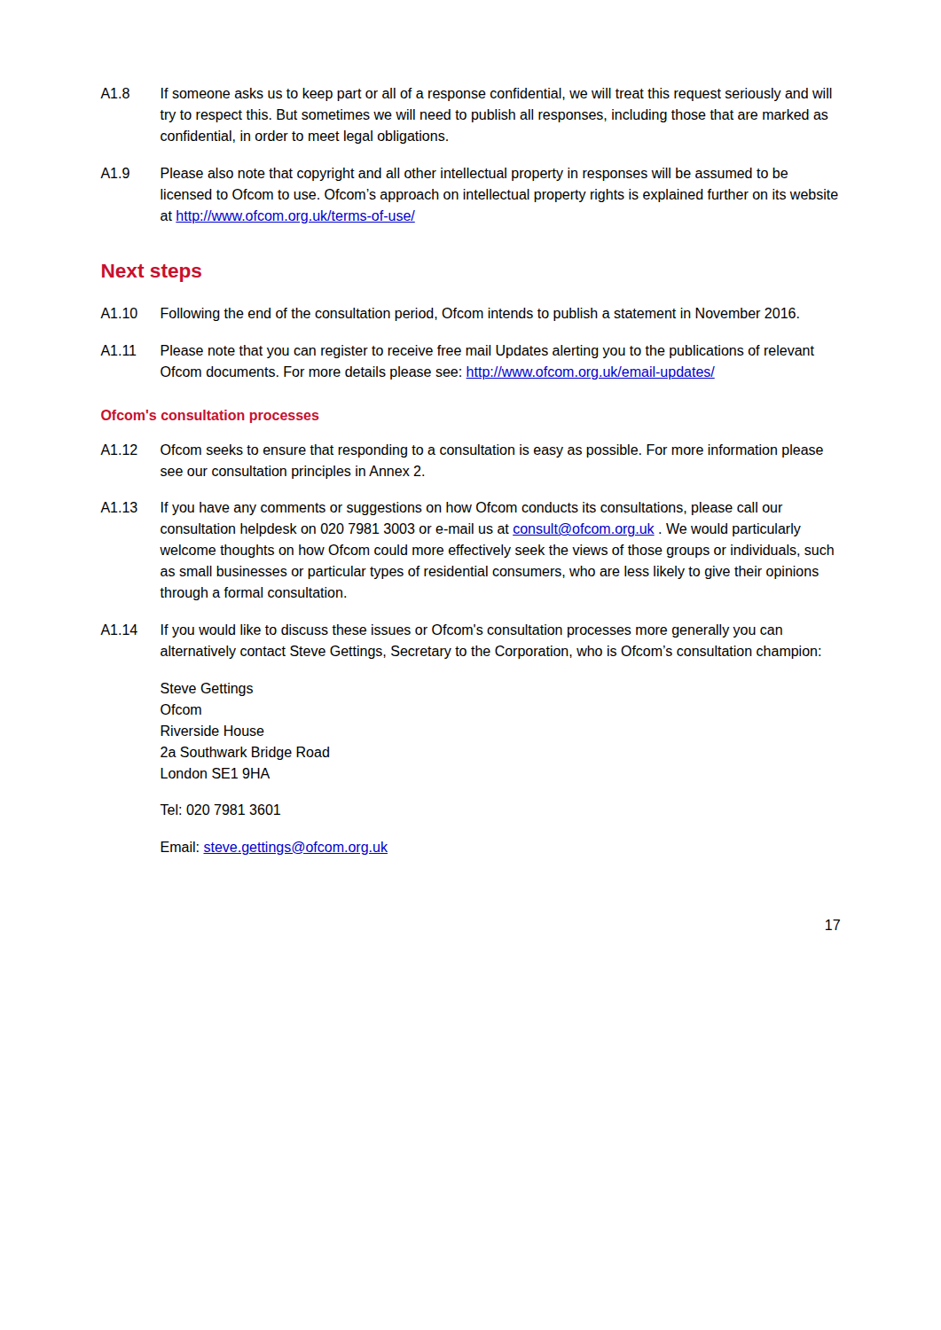A1.8
If someone asks us to keep part or all of a response confidential, we will treat this request seriously and will try to respect this. But sometimes we will need to publish all responses, including those that are marked as confidential, in order to meet legal obligations.
A1.9
Please also note that copyright and all other intellectual property in responses will be assumed to be licensed to Ofcom to use. Ofcom’s approach on intellectual property rights is explained further on its website at http://www.ofcom.org.uk/terms-of-use/
Next steps
A1.10
Following the end of the consultation period, Ofcom intends to publish a statement in November 2016.
A1.11
Please note that you can register to receive free mail Updates alerting you to the publications of relevant Ofcom documents. For more details please see: http://www.ofcom.org.uk/email-updates/
Ofcom's consultation processes
A1.12
Ofcom seeks to ensure that responding to a consultation is easy as possible. For more information please see our consultation principles in Annex 2.
A1.13
If you have any comments or suggestions on how Ofcom conducts its consultations, please call our consultation helpdesk on 020 7981 3003 or e-mail us at consult@ofcom.org.uk . We would particularly welcome thoughts on how Ofcom could more effectively seek the views of those groups or individuals, such as small businesses or particular types of residential consumers, who are less likely to give their opinions through a formal consultation.
A1.14
If you would like to discuss these issues or Ofcom's consultation processes more generally you can alternatively contact Steve Gettings, Secretary to the Corporation, who is Ofcom’s consultation champion:
Steve Gettings
Ofcom
Riverside House
2a Southwark Bridge Road
London SE1 9HA
Tel: 020 7981 3601
Email: steve.gettings@ofcom.org.uk
17